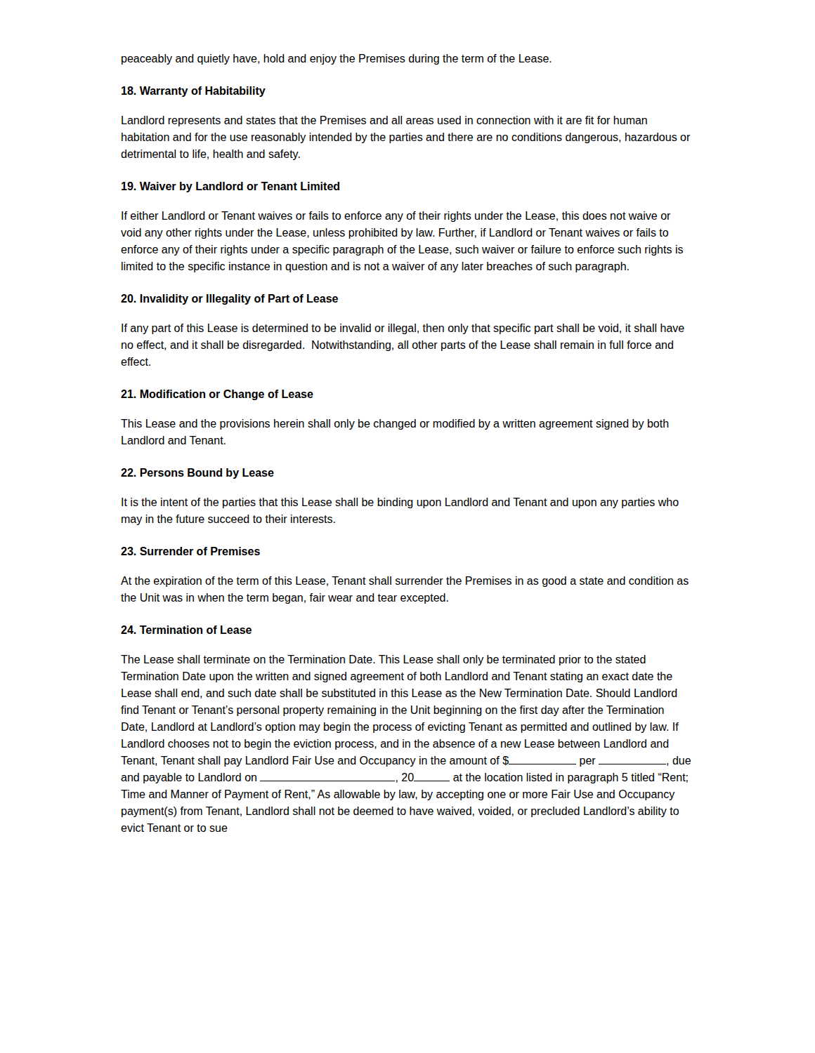peaceably and quietly have, hold and enjoy the Premises during the term of the Lease.
18. Warranty of Habitability
Landlord represents and states that the Premises and all areas used in connection with it are fit for human habitation and for the use reasonably intended by the parties and there are no conditions dangerous, hazardous or detrimental to life, health and safety.
19. Waiver by Landlord or Tenant Limited
If either Landlord or Tenant waives or fails to enforce any of their rights under the Lease, this does not waive or void any other rights under the Lease, unless prohibited by law. Further, if Landlord or Tenant waives or fails to enforce any of their rights under a specific paragraph of the Lease, such waiver or failure to enforce such rights is limited to the specific instance in question and is not a waiver of any later breaches of such paragraph.
20. Invalidity or Illegality of Part of Lease
If any part of this Lease is determined to be invalid or illegal, then only that specific part shall be void, it shall have no effect, and it shall be disregarded. Notwithstanding, all other parts of the Lease shall remain in full force and effect.
21. Modification or Change of Lease
This Lease and the provisions herein shall only be changed or modified by a written agreement signed by both Landlord and Tenant.
22. Persons Bound by Lease
It is the intent of the parties that this Lease shall be binding upon Landlord and Tenant and upon any parties who may in the future succeed to their interests.
23. Surrender of Premises
At the expiration of the term of this Lease, Tenant shall surrender the Premises in as good a state and condition as the Unit was in when the term began, fair wear and tear excepted.
24. Termination of Lease
The Lease shall terminate on the Termination Date. This Lease shall only be terminated prior to the stated Termination Date upon the written and signed agreement of both Landlord and Tenant stating an exact date the Lease shall end, and such date shall be substituted in this Lease as the New Termination Date. Should Landlord find Tenant or Tenant’s personal property remaining in the Unit beginning on the first day after the Termination Date, Landlord at Landlord’s option may begin the process of evicting Tenant as permitted and outlined by law. If Landlord chooses not to begin the eviction process, and in the absence of a new Lease between Landlord and Tenant, Tenant shall pay Landlord Fair Use and Occupancy in the amount of $ per , due and payable to Landlord on , 20 at the location listed in paragraph 5 titled “Rent; Time and Manner of Payment of Rent,” As allowable by law, by accepting one or more Fair Use and Occupancy payment(s) from Tenant, Landlord shall not be deemed to have waived, voided, or precluded Landlord’s ability to evict Tenant or to sue